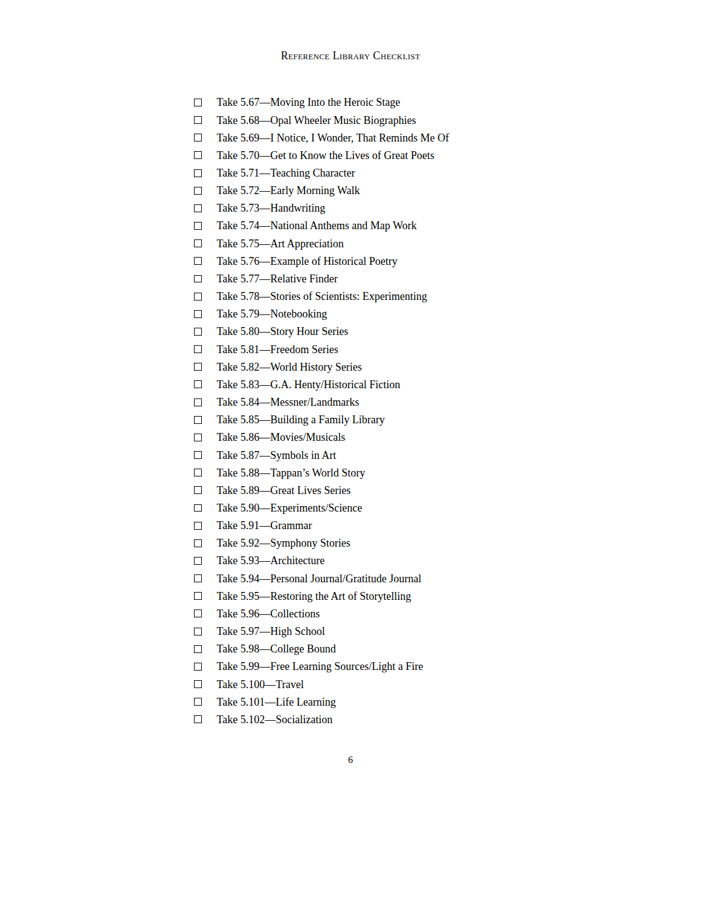Reference Library Checklist
Take 5.67—Moving Into the Heroic Stage
Take 5.68—Opal Wheeler Music Biographies
Take 5.69—I Notice, I Wonder, That Reminds Me Of
Take 5.70—Get to Know the Lives of Great Poets
Take 5.71—Teaching Character
Take 5.72—Early Morning Walk
Take 5.73—Handwriting
Take 5.74—National Anthems and Map Work
Take 5.75—Art Appreciation
Take 5.76—Example of Historical Poetry
Take 5.77—Relative Finder
Take 5.78—Stories of Scientists: Experimenting
Take 5.79—Notebooking
Take 5.80—Story Hour Series
Take 5.81—Freedom Series
Take 5.82—World History Series
Take 5.83—G.A. Henty/Historical Fiction
Take 5.84—Messner/Landmarks
Take 5.85—Building a Family Library
Take 5.86—Movies/Musicals
Take 5.87—Symbols in Art
Take 5.88—Tappan’s World Story
Take 5.89—Great Lives Series
Take 5.90—Experiments/Science
Take 5.91—Grammar
Take 5.92—Symphony Stories
Take 5.93—Architecture
Take 5.94—Personal Journal/Gratitude Journal
Take 5.95—Restoring the Art of Storytelling
Take 5.96—Collections
Take 5.97—High School
Take 5.98—College Bound
Take 5.99—Free Learning Sources/Light a Fire
Take 5.100—Travel
Take 5.101—Life Learning
Take 5.102—Socialization
6